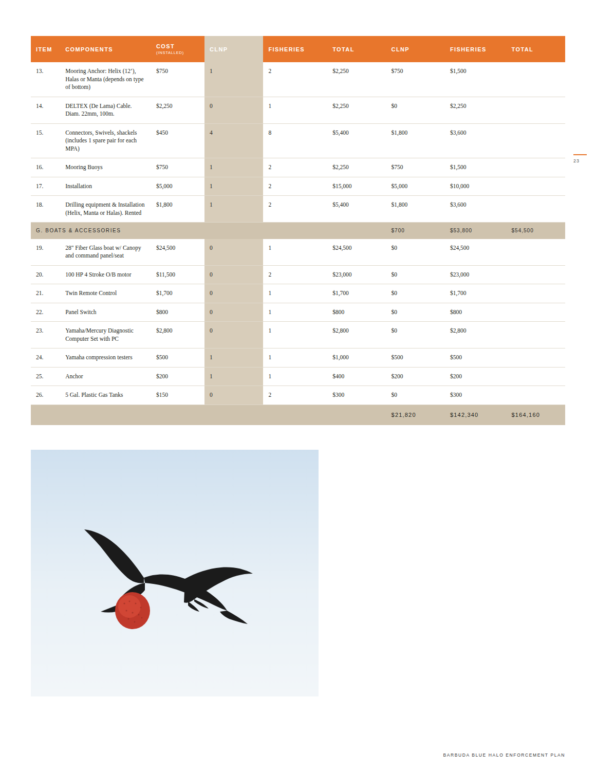23
| Item | Components | Cost (INSTALLED) | CLNP | Fisheries | Total | CLNP | Fisheries | Total |
| --- | --- | --- | --- | --- | --- | --- | --- | --- |
| 13. | Mooring Anchor: Helix (12’), Halas or Manta (depends on type of bottom) | $750 | 1 | 2 | $2,250 | $750 | $1,500 | |
| 14. | DELTEX (De Lama) Cable. Diam. 22mm, 100m. | $2,250 | 0 | 1 | $2,250 | $0 | $2,250 | |
| 15. | Connectors, Swivels, shackels (includes 1 spare pair for each MPA) | $450 | 4 | 8 | $5,400 | $1,800 | $3,600 | |
| 16. | Mooring Buoys | $750 | 1 | 2 | $2,250 | $750 | $1,500 | |
| 17. | Installation | $5,000 | 1 | 2 | $15,000 | $5,000 | $10,000 | |
| 18. | Drilling equipment & Installation (Helix, Manta or Halas). Rented | $1,800 | 1 | 2 | $5,400 | $1,800 | $3,600 | |
| G. Boats & Accessories | $700 | $53,800 | $54,500 |
| 19. | 28" Fiber Glass boat w/ Canopy and command panel/seat | $24,500 | 0 | 1 | $24,500 | $0 | $24,500 | |
| 20. | 100 HP 4 Stroke O/B motor | $11,500 | 0 | 2 | $23,000 | $0 | $23,000 | |
| 21. | Twin Remote Control | $1,700 | 0 | 1 | $1,700 | $0 | $1,700 | |
| 22. | Panel Switch | $800 | 0 | 1 | $800 | $0 | $800 | |
| 23. | Yamaha/Mercury Diagnostic Computer Set with PC | $2,800 | 0 | 1 | $2,800 | $0 | $2,800 | |
| 24. | Yamaha compression testers | $500 | 1 | 1 | $1,000 | $500 | $500 | |
| 25. | Anchor | $200 | 1 | 1 | $400 | $200 | $200 | |
| 26. | 5 Gal. Plastic Gas Tanks | $150 | 0 | 2 | $300 | $0 | $300 | |
| | | | | | | $21,820 | $142,340 | $164,160 |
Barbuda Blue Halo Enforcement Plan